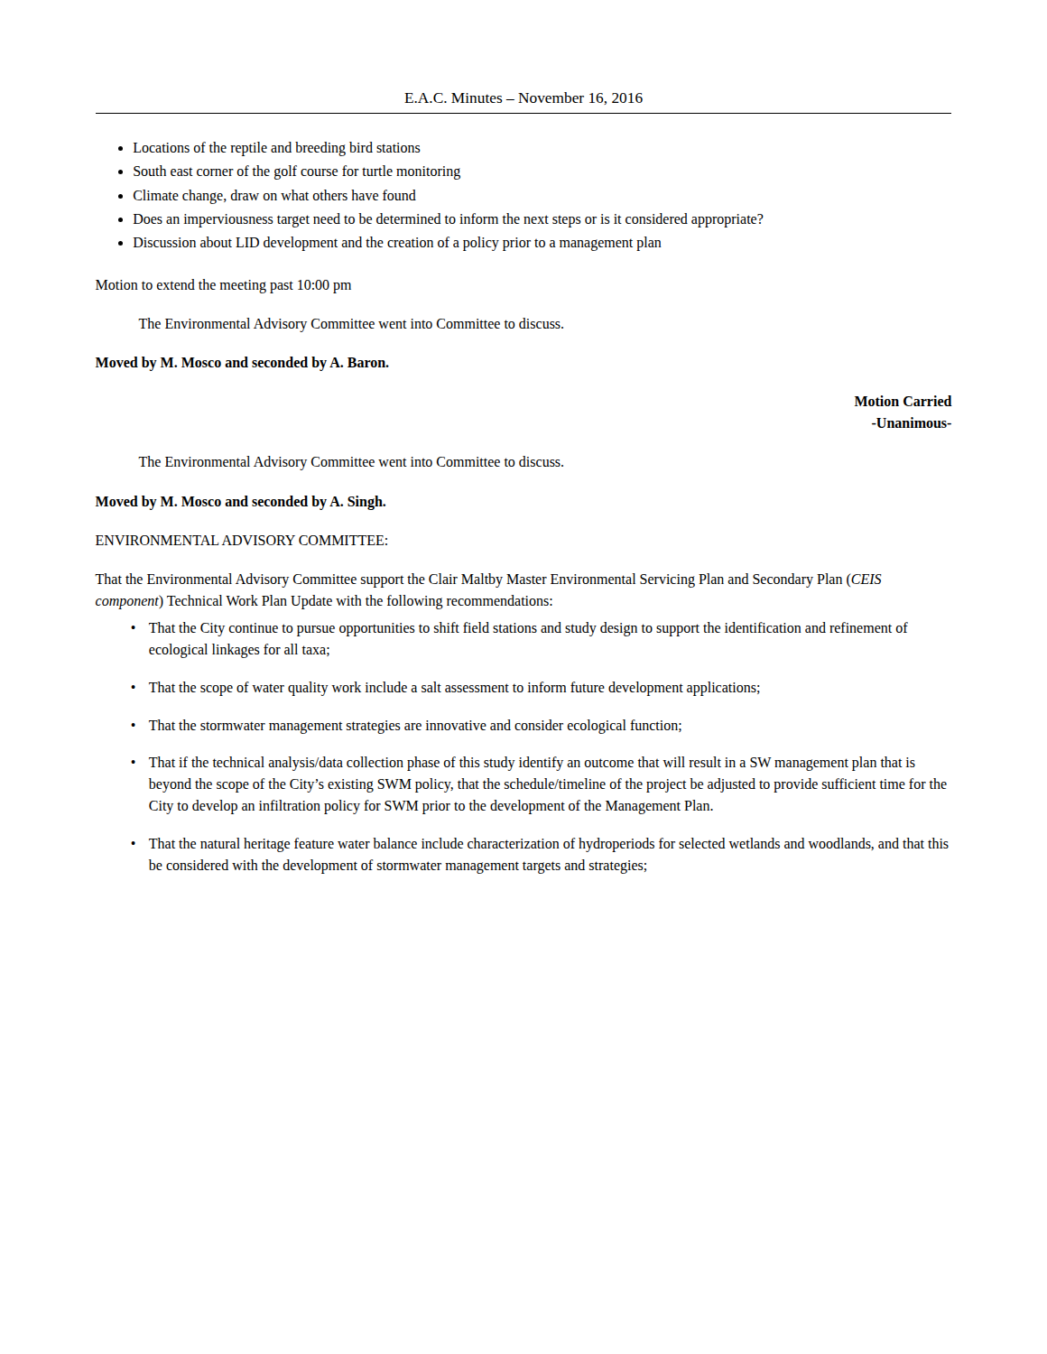E.A.C. Minutes – November 16, 2016
Locations of the reptile and breeding bird stations
South east corner of the golf course for turtle monitoring
Climate change, draw on what others have found
Does an imperviousness target need to be determined to inform the next steps or is it considered appropriate?
Discussion about LID development and the creation of a policy prior to a management plan
Motion to extend the meeting past 10:00 pm
The Environmental Advisory Committee went into Committee to discuss.
Moved by M. Mosco and seconded by A. Baron.
Motion Carried
-Unanimous-
The Environmental Advisory Committee went into Committee to discuss.
Moved by M. Mosco and seconded by A. Singh.
ENVIRONMENTAL ADVISORY COMMITTEE:
That the Environmental Advisory Committee support the Clair Maltby Master Environmental Servicing Plan and Secondary Plan (CEIS component) Technical Work Plan Update with the following recommendations:
That the City continue to pursue opportunities to shift field stations and study design to support the identification and refinement of ecological linkages for all taxa;
That the scope of water quality work include a salt assessment to inform future development applications;
That the stormwater management strategies are innovative and consider ecological function;
That if the technical analysis/data collection phase of this study identify an outcome that will result in a SW management plan that is beyond the scope of the City’s existing SWM policy, that the schedule/timeline of the project be adjusted to provide sufficient time for the City to develop an infiltration policy for SWM prior to the development of the Management Plan.
That the natural heritage feature water balance include characterization of hydroperiods for selected wetlands and woodlands, and that this be considered with the development of stormwater management targets and strategies;